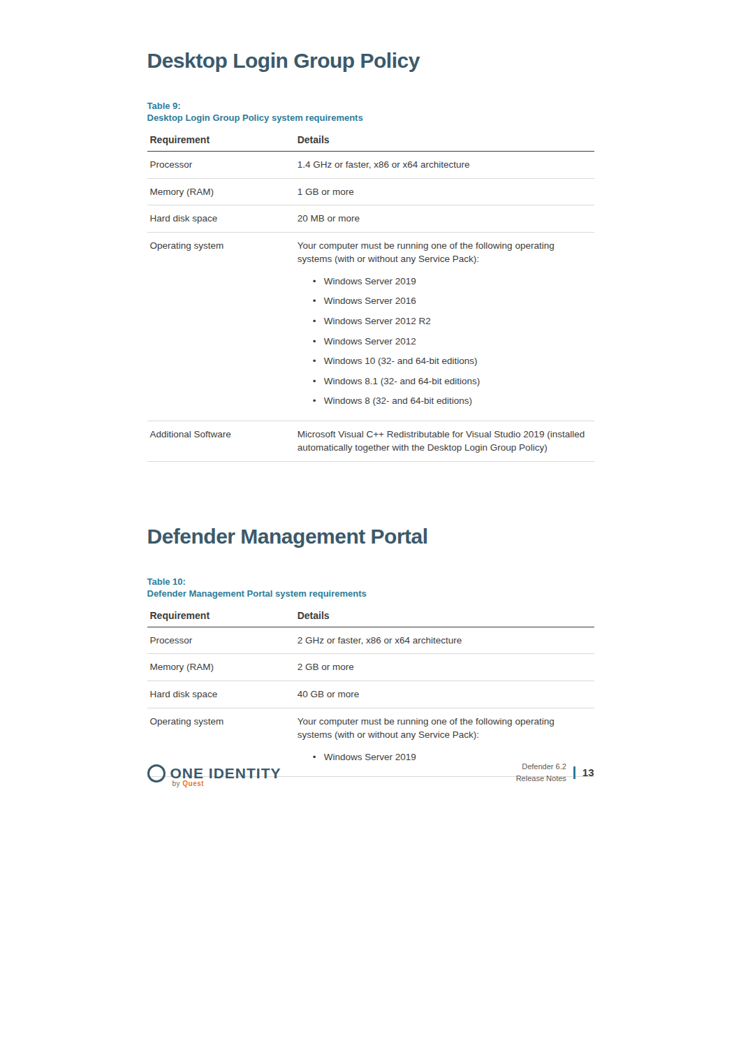Desktop Login Group Policy
Table 9:
Desktop Login Group Policy system requirements
| Requirement | Details |
| --- | --- |
| Processor | 1.4 GHz or faster, x86 or x64 architecture |
| Memory (RAM) | 1 GB or more |
| Hard disk space | 20 MB or more |
| Operating system | Your computer must be running one of the following operating systems (with or without any Service Pack): Windows Server 2019 Windows Server 2016 Windows Server 2012 R2 Windows Server 2012 Windows 10 (32- and 64-bit editions) Windows 8.1 (32- and 64-bit editions) Windows 8 (32- and 64-bit editions) |
| Additional Software | Microsoft Visual C++ Redistributable for Visual Studio 2019 (installed automatically together with the Desktop Login Group Policy) |
Defender Management Portal
Table 10:
Defender Management Portal system requirements
| Requirement | Details |
| --- | --- |
| Processor | 2 GHz or faster, x86 or x64 architecture |
| Memory (RAM) | 2 GB or more |
| Hard disk space | 40 GB or more |
| Operating system | Your computer must be running one of the following operating systems (with or without any Service Pack): Windows Server 2019 |
ONE IDENTITY
by Quest
Defender 6.2
Release Notes
13